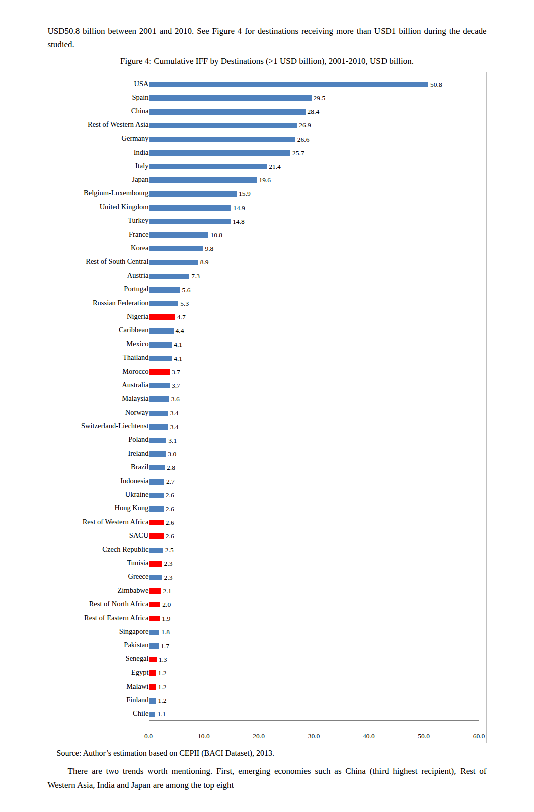USD50.8 billion between 2001 and 2010. See Figure 4 for destinations receiving more than USD1 billion during the decade studied.
Figure 4: Cumulative IFF by Destinations (>1 USD billion), 2001-2010, USD billion.
| USA | 50.8 |
| Spain | 29.5 |
| China | 28.4 |
| Rest of Western Asia | 26.9 |
| Germany | 26.6 |
| India | 25.7 |
| Italy | 21.4 |
| Japan | 19.6 |
| Belgium-Luxembourg | 15.9 |
| United Kingdom | 14.9 |
| Turkey | 14.8 |
| France | 10.8 |
| Korea | 9.8 |
| Rest of South Central | 8.9 |
| Austria | 7.3 |
| Portugal | 5.6 |
| Russian Federation | 5.3 |
| Nigeria | 4.7 |
| Caribbean | 4.4 |
| Mexico | 4.1 |
| Thailand | 4.1 |
| Morocco | 3.7 |
| Australia | 3.7 |
| Malaysia | 3.6 |
| Norway | 3.4 |
| Switzerland-Liechtenst | 3.4 |
| Poland | 3.1 |
| Ireland | 3.0 |
| Brazil | 2.8 |
| Indonesia | 2.7 |
| Ukraine | 2.6 |
| Hong Kong | 2.6 |
| Rest of Western Africa | 2.6 |
| SACU | 2.6 |
| Czech Republic | 2.5 |
| Tunisia | 2.3 |
| Greece | 2.3 |
| Zimbabwe | 2.1 |
| Rest of North Africa | 2.0 |
| Rest of Eastern Africa | 1.9 |
| Singapore | 1.8 |
| Pakistan | 1.7 |
| Senegal | 1.3 |
| Egypt | 1.2 |
| Malawi | 1.2 |
| Finland | 1.2 |
| Chile | 1.1 |
0.0 10.0 20.0 30.0 40.0 50.0 60.0
Source: Author’s estimation based on CEPII (BACI Dataset), 2013.
There are two trends worth mentioning. First, emerging economies such as China (third highest recipient), Rest of Western Asia, India and Japan are among the top eight